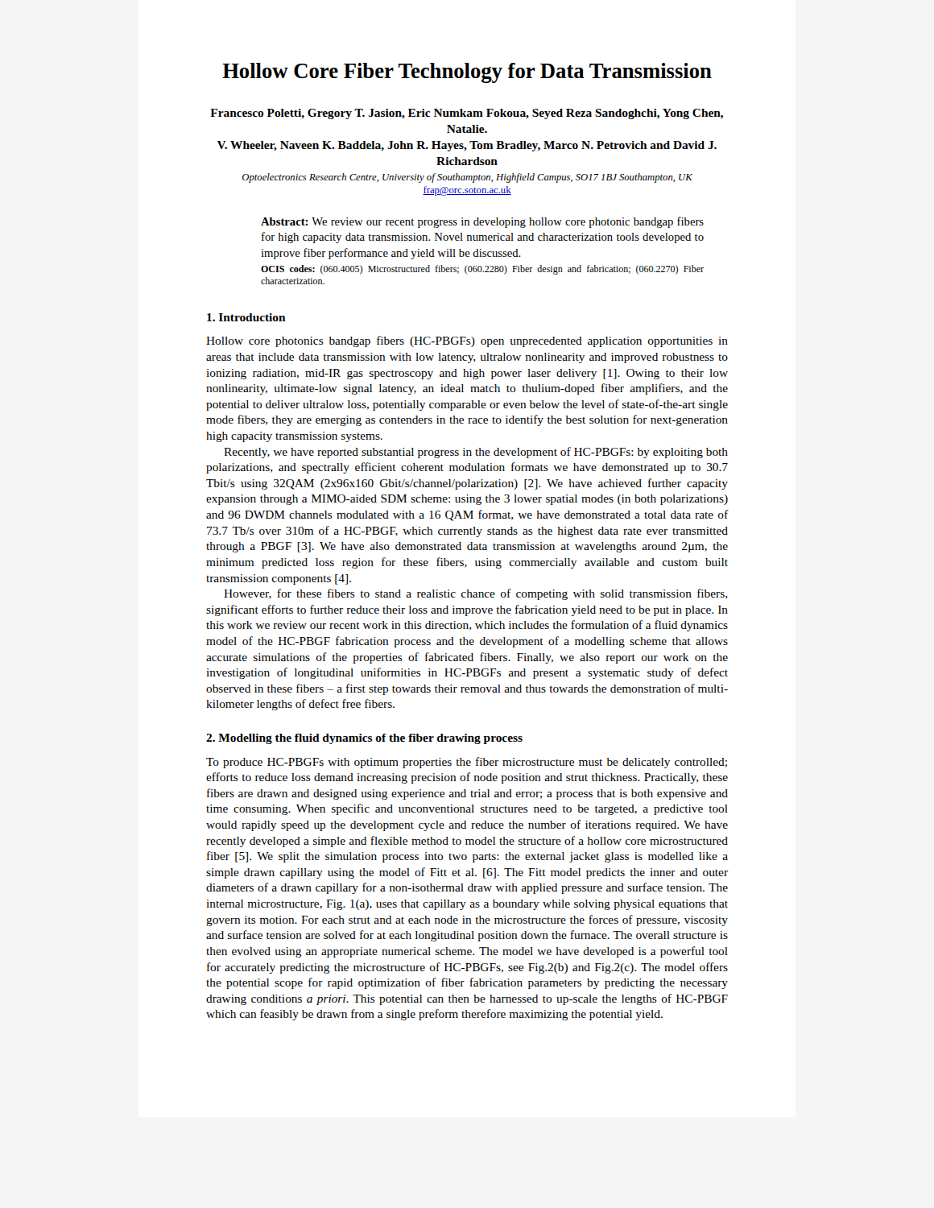Hollow Core Fiber Technology for Data Transmission
Francesco Poletti, Gregory T. Jasion, Eric Numkam Fokoua, Seyed Reza Sandoghchi, Yong Chen, Natalie.
V. Wheeler, Naveen K. Baddela, John R. Hayes, Tom Bradley, Marco N. Petrovich and David J. Richardson
Optoelectronics Research Centre, University of Southampton, Highfield Campus, SO17 1BJ Southampton, UK
frap@orc.soton.ac.uk
Abstract: We review our recent progress in developing hollow core photonic bandgap fibers for high capacity data transmission. Novel numerical and characterization tools developed to improve fiber performance and yield will be discussed.
OCIS codes: (060.4005) Microstructured fibers; (060.2280) Fiber design and fabrication; (060.2270) Fiber characterization.
1. Introduction
Hollow core photonics bandgap fibers (HC-PBGFs) open unprecedented application opportunities in areas that include data transmission with low latency, ultralow nonlinearity and improved robustness to ionizing radiation, mid-IR gas spectroscopy and high power laser delivery [1]. Owing to their low nonlinearity, ultimate-low signal latency, an ideal match to thulium-doped fiber amplifiers, and the potential to deliver ultralow loss, potentially comparable or even below the level of state-of-the-art single mode fibers, they are emerging as contenders in the race to identify the best solution for next-generation high capacity transmission systems.
Recently, we have reported substantial progress in the development of HC-PBGFs: by exploiting both polarizations, and spectrally efficient coherent modulation formats we have demonstrated up to 30.7 Tbit/s using 32QAM (2x96x160 Gbit/s/channel/polarization) [2]. We have achieved further capacity expansion through a MIMO-aided SDM scheme: using the 3 lower spatial modes (in both polarizations) and 96 DWDM channels modulated with a 16 QAM format, we have demonstrated a total data rate of 73.7 Tb/s over 310m of a HC-PBGF, which currently stands as the highest data rate ever transmitted through a PBGF [3]. We have also demonstrated data transmission at wavelengths around 2µm, the minimum predicted loss region for these fibers, using commercially available and custom built transmission components [4].
However, for these fibers to stand a realistic chance of competing with solid transmission fibers, significant efforts to further reduce their loss and improve the fabrication yield need to be put in place. In this work we review our recent work in this direction, which includes the formulation of a fluid dynamics model of the HC-PBGF fabrication process and the development of a modelling scheme that allows accurate simulations of the properties of fabricated fibers. Finally, we also report our work on the investigation of longitudinal uniformities in HC-PBGFs and present a systematic study of defect observed in these fibers – a first step towards their removal and thus towards the demonstration of multi-kilometer lengths of defect free fibers.
2. Modelling the fluid dynamics of the fiber drawing process
To produce HC-PBGFs with optimum properties the fiber microstructure must be delicately controlled; efforts to reduce loss demand increasing precision of node position and strut thickness. Practically, these fibers are drawn and designed using experience and trial and error; a process that is both expensive and time consuming. When specific and unconventional structures need to be targeted, a predictive tool would rapidly speed up the development cycle and reduce the number of iterations required. We have recently developed a simple and flexible method to model the structure of a hollow core microstructured fiber [5]. We split the simulation process into two parts: the external jacket glass is modelled like a simple drawn capillary using the model of Fitt et al. [6]. The Fitt model predicts the inner and outer diameters of a drawn capillary for a non-isothermal draw with applied pressure and surface tension. The internal microstructure, Fig. 1(a), uses that capillary as a boundary while solving physical equations that govern its motion. For each strut and at each node in the microstructure the forces of pressure, viscosity and surface tension are solved for at each longitudinal position down the furnace. The overall structure is then evolved using an appropriate numerical scheme. The model we have developed is a powerful tool for accurately predicting the microstructure of HC-PBGFs, see Fig.2(b) and Fig.2(c). The model offers the potential scope for rapid optimization of fiber fabrication parameters by predicting the necessary drawing conditions a priori. This potential can then be harnessed to up-scale the lengths of HC-PBGF which can feasibly be drawn from a single preform therefore maximizing the potential yield.